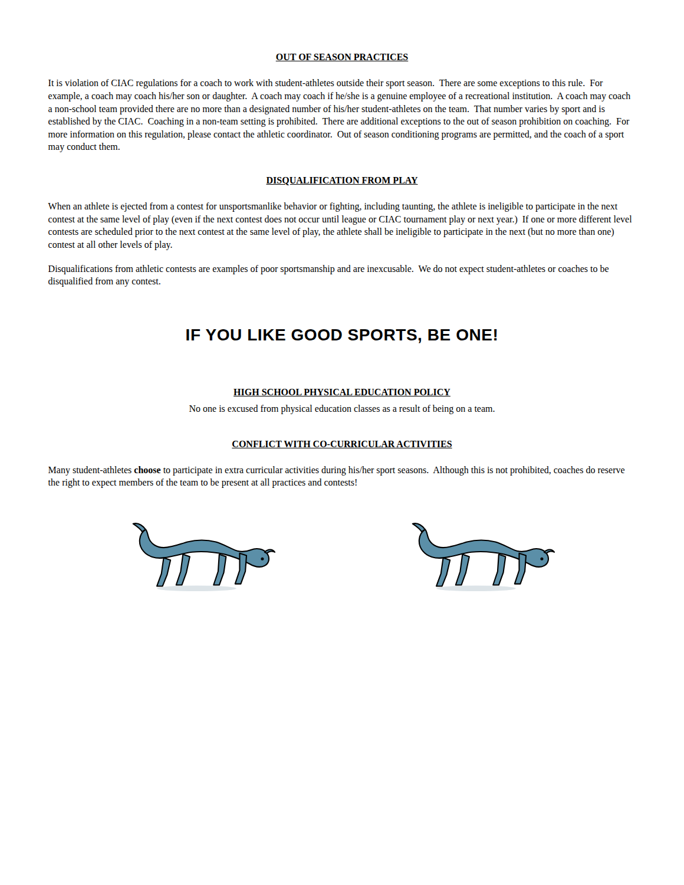OUT OF SEASON PRACTICES
It is violation of CIAC regulations for a coach to work with student-athletes outside their sport season. There are some exceptions to this rule. For example, a coach may coach his/her son or daughter. A coach may coach if he/she is a genuine employee of a recreational institution. A coach may coach a non-school team provided there are no more than a designated number of his/her student-athletes on the team. That number varies by sport and is established by the CIAC. Coaching in a non-team setting is prohibited. There are additional exceptions to the out of season prohibition on coaching. For more information on this regulation, please contact the athletic coordinator. Out of season conditioning programs are permitted, and the coach of a sport may conduct them.
DISQUALIFICATION FROM PLAY
When an athlete is ejected from a contest for unsportsmanlike behavior or fighting, including taunting, the athlete is ineligible to participate in the next contest at the same level of play (even if the next contest does not occur until league or CIAC tournament play or next year.) If one or more different level contests are scheduled prior to the next contest at the same level of play, the athlete shall be ineligible to participate in the next (but no more than one) contest at all other levels of play.
Disqualifications from athletic contests are examples of poor sportsmanship and are inexcusable. We do not expect student-athletes or coaches to be disqualified from any contest.
IF YOU LIKE GOOD SPORTS, BE ONE!
HIGH SCHOOL PHYSICAL EDUCATION POLICY
No one is excused from physical education classes as a result of being on a team.
CONFLICT WITH CO-CURRICULAR ACTIVITIES
Many student-athletes choose to participate in extra curricular activities during his/her sport seasons. Although this is not prohibited, coaches do reserve the right to expect members of the team to be present at all practices and contests!